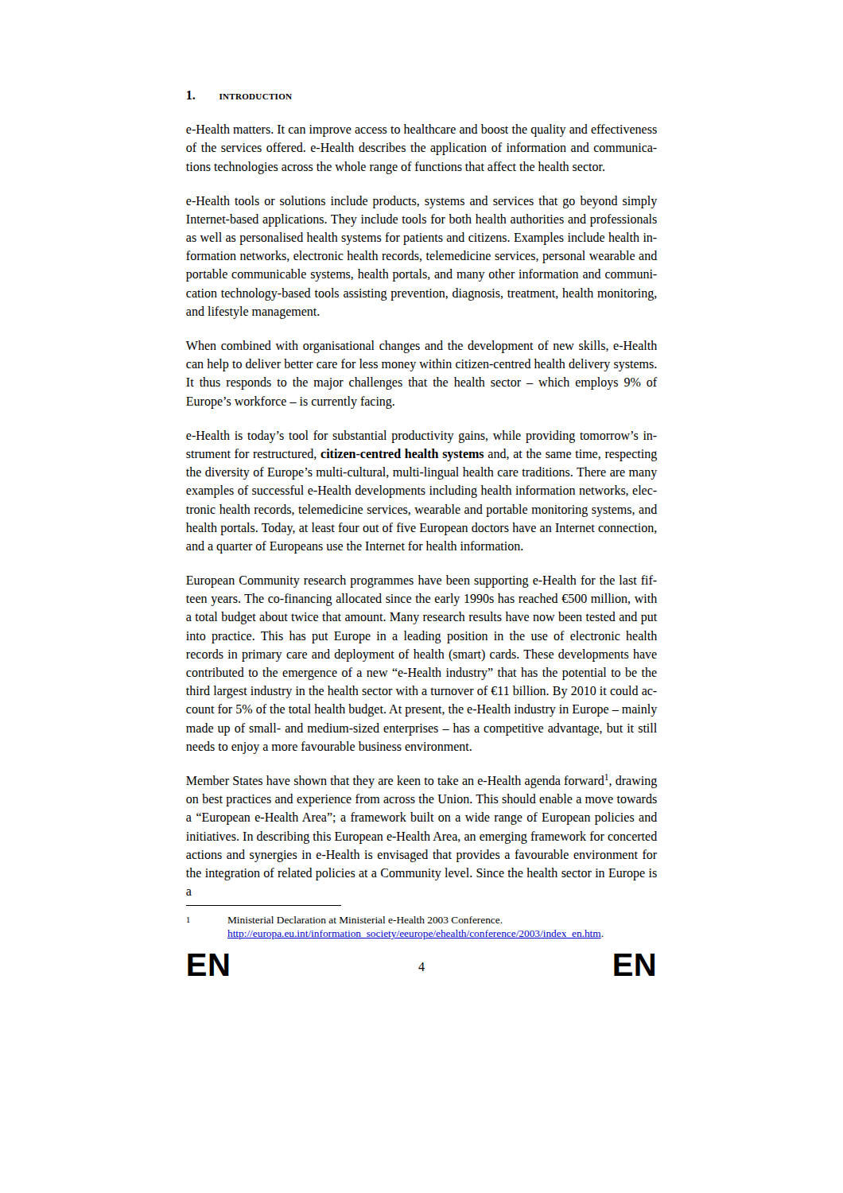1. Introduction
e-Health matters. It can improve access to healthcare and boost the quality and effectiveness of the services offered. e-Health describes the application of information and communications technologies across the whole range of functions that affect the health sector.
e-Health tools or solutions include products, systems and services that go beyond simply Internet-based applications. They include tools for both health authorities and professionals as well as personalised health systems for patients and citizens. Examples include health information networks, electronic health records, telemedicine services, personal wearable and portable communicable systems, health portals, and many other information and communication technology-based tools assisting prevention, diagnosis, treatment, health monitoring, and lifestyle management.
When combined with organisational changes and the development of new skills, e-Health can help to deliver better care for less money within citizen-centred health delivery systems. It thus responds to the major challenges that the health sector – which employs 9% of Europe’s workforce – is currently facing.
e-Health is today’s tool for substantial productivity gains, while providing tomorrow’s instrument for restructured, citizen-centred health systems and, at the same time, respecting the diversity of Europe’s multi-cultural, multi-lingual health care traditions. There are many examples of successful e-Health developments including health information networks, electronic health records, telemedicine services, wearable and portable monitoring systems, and health portals. Today, at least four out of five European doctors have an Internet connection, and a quarter of Europeans use the Internet for health information.
European Community research programmes have been supporting e-Health for the last fifteen years. The co-financing allocated since the early 1990s has reached €500 million, with a total budget about twice that amount. Many research results have now been tested and put into practice. This has put Europe in a leading position in the use of electronic health records in primary care and deployment of health (smart) cards. These developments have contributed to the emergence of a new “e-Health industry” that has the potential to be the third largest industry in the health sector with a turnover of €11 billion. By 2010 it could account for 5% of the total health budget. At present, the e-Health industry in Europe – mainly made up of small- and medium-sized enterprises – has a competitive advantage, but it still needs to enjoy a more favourable business environment.
Member States have shown that they are keen to take an e-Health agenda forward1, drawing on best practices and experience from across the Union. This should enable a move towards a “European e-Health Area”; a framework built on a wide range of European policies and initiatives. In describing this European e-Health Area, an emerging framework for concerted actions and synergies in e-Health is envisaged that provides a favourable environment for the integration of related policies at a Community level. Since the health sector in Europe is a
1
Ministerial Declaration at Ministerial e-Health 2003 Conference.
http://europa.eu.int/information_society/eeurope/ehealth/conference/2003/index_en.htm.
EN
4
EN